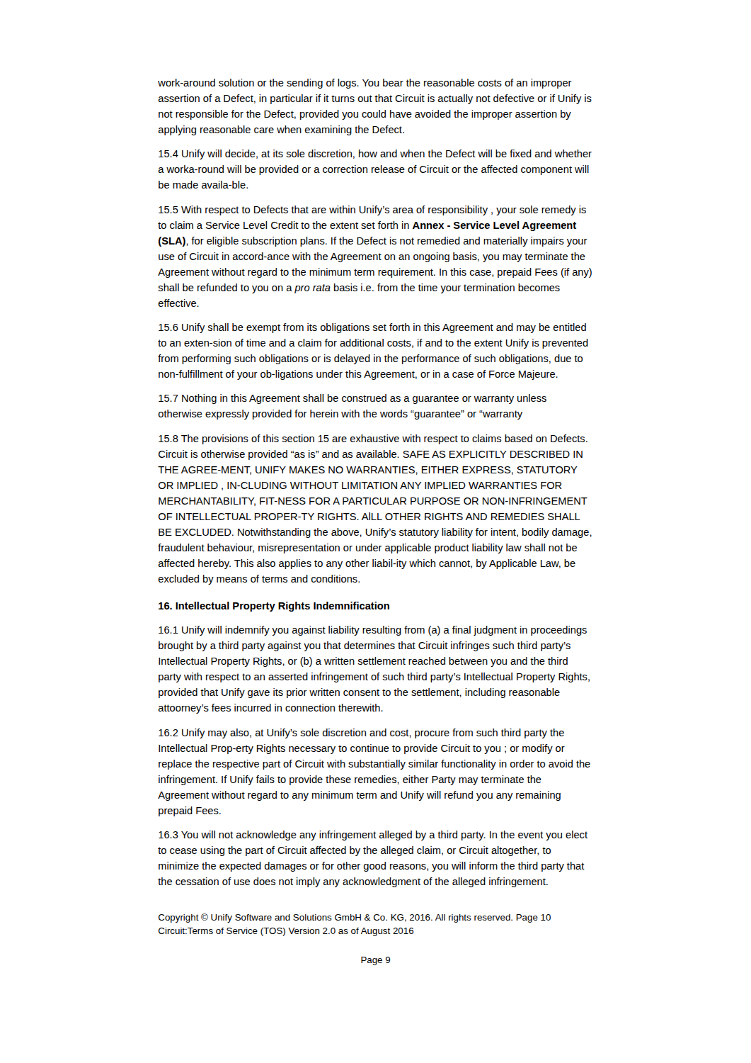work-around solution or the sending of logs. You bear the reasonable costs of an improper assertion of a Defect, in particular if it turns out that Circuit is actually not defective or if Unify is not responsible for the Defect, provided you could have avoided the improper assertion by applying reasonable care when examining the Defect.
15.4 Unify will decide, at its sole discretion, how and when the Defect will be fixed and whether a worka-round will be provided or a correction release of Circuit or the affected component will be made availa-ble.
15.5 With respect to Defects that are within Unify’s area of responsibility , your sole remedy is to claim a Service Level Credit to the extent set forth in Annex - Service Level Agreement (SLA), for eligible subscription plans. If the Defect is not remedied and materially impairs your use of Circuit in accord-ance with the Agreement on an ongoing basis, you may terminate the Agreement without regard to the minimum term requirement. In this case, prepaid Fees (if any) shall be refunded to you on a pro rata basis i.e. from the time your termination becomes effective.
15.6 Unify shall be exempt from its obligations set forth in this Agreement and may be entitled to an exten-sion of time and a claim for additional costs, if and to the extent Unify is prevented from performing such obligations or is delayed in the performance of such obligations, due to non-fulfillment of your ob-ligations under this Agreement, or in a case of Force Majeure.
15.7 Nothing in this Agreement shall be construed as a guarantee or warranty unless otherwise expressly provided for herein with the words “guarantee” or “warranty
15.8 The provisions of this section 15 are exhaustive with respect to claims based on Defects. Circuit is otherwise provided “as is” and as available. SAFE AS EXPLICITLY DESCRIBED IN THE AGREE-MENT, UNIFY MAKES NO WARRANTIES, EITHER EXPRESS, STATUTORY OR IMPLIED , IN-CLUDING WITHOUT LIMITATION ANY IMPLIED WARRANTIES FOR MERCHANTABILITY, FIT-NESS FOR A PARTICULAR PURPOSE OR NON-INFRINGEMENT OF INTELLECTUAL PROPER-TY RIGHTS. AlLL OTHER RIGHTS AND REMEDIES SHALL BE EXCLUDED. Notwithstanding the above, Unify’s statutory liability for intent, bodily damage, fraudulent behaviour, misrepresentation or under applicable product liability law shall not be affected hereby. This also applies to any other liabil-ity which cannot, by Applicable Law, be excluded by means of terms and conditions.
16. Intellectual Property Rights Indemnification
16.1 Unify will indemnify you against liability resulting from (a) a final judgment in proceedings brought by a third party against you that determines that Circuit infringes such third party’s Intellectual Property Rights, or (b) a written settlement reached between you and the third party with respect to an asserted infringement of such third party’s Intellectual Property Rights, provided that Unify gave its prior written consent to the settlement, including reasonable attoorney’s fees incurred in connection therewith.
16.2 Unify may also, at Unify’s sole discretion and cost, procure from such third party the Intellectual Prop-erty Rights necessary to continue to provide Circuit to you ; or modify or replace the respective part of Circuit with substantially similar functionality in order to avoid the infringement. If Unify fails to provide these remedies, either Party may terminate the Agreement without regard to any minimum term and Unify will refund you any remaining prepaid Fees.
16.3 You will not acknowledge any infringement alleged by a third party. In the event you elect to cease using the part of Circuit affected by the alleged claim, or Circuit altogether, to minimize the expected damages or for other good reasons, you will inform the third party that the cessation of use does not imply any acknowledgment of the alleged infringement.
Copyright © Unify Software and Solutions GmbH & Co. KG, 2016. All rights reserved. Page 10 Circuit:Terms of Service (TOS) Version 2.0 as of August 2016
Page 9